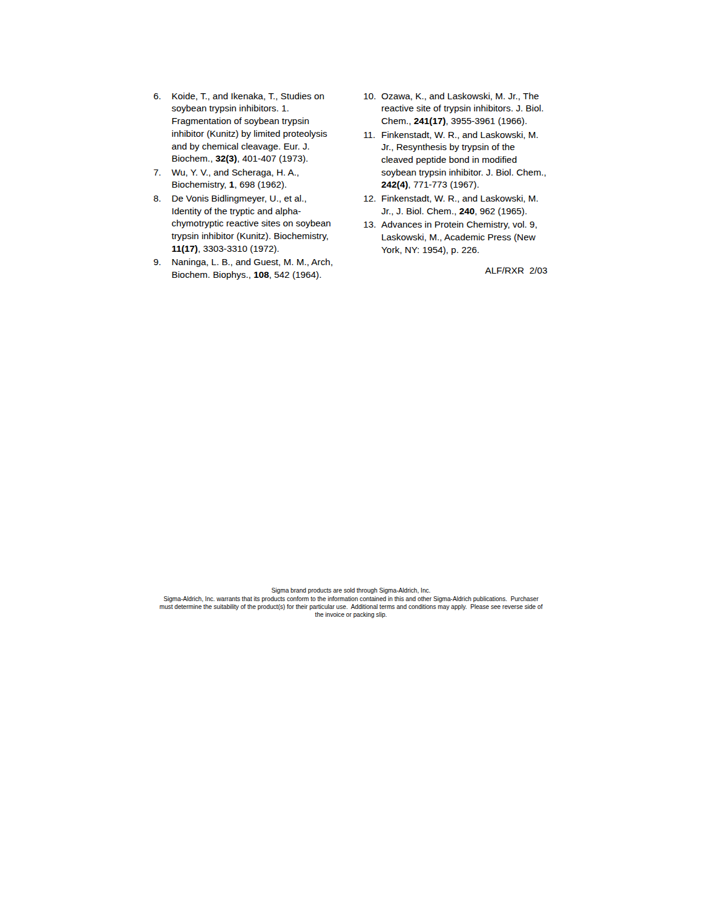6. Koide, T., and Ikenaka, T., Studies on soybean trypsin inhibitors. 1. Fragmentation of soybean trypsin inhibitor (Kunitz) by limited proteolysis and by chemical cleavage. Eur. J. Biochem., 32(3), 401-407 (1973).
7. Wu, Y. V., and Scheraga, H. A., Biochemistry, 1, 698 (1962).
8. De Vonis Bidlingmeyer, U., et al., Identity of the tryptic and alpha-chymotryptic reactive sites on soybean trypsin inhibitor (Kunitz). Biochemistry, 11(17), 3303-3310 (1972).
9. Naninga, L. B., and Guest, M. M., Arch, Biochem. Biophys., 108, 542 (1964).
10. Ozawa, K., and Laskowski, M. Jr., The reactive site of trypsin inhibitors. J. Biol. Chem., 241(17), 3955-3961 (1966).
11. Finkenstadt, W. R., and Laskowski, M. Jr., Resynthesis by trypsin of the cleaved peptide bond in modified soybean trypsin inhibitor. J. Biol. Chem., 242(4), 771-773 (1967).
12. Finkenstadt, W. R., and Laskowski, M. Jr., J. Biol. Chem., 240, 962 (1965).
13. Advances in Protein Chemistry, vol. 9, Laskowski, M., Academic Press (New York, NY: 1954), p. 226.
ALF/RXR 2/03
Sigma brand products are sold through Sigma-Aldrich, Inc.
Sigma-Aldrich, Inc. warrants that its products conform to the information contained in this and other Sigma-Aldrich publications. Purchaser must determine the suitability of the product(s) for their particular use. Additional terms and conditions may apply. Please see reverse side of the invoice or packing slip.